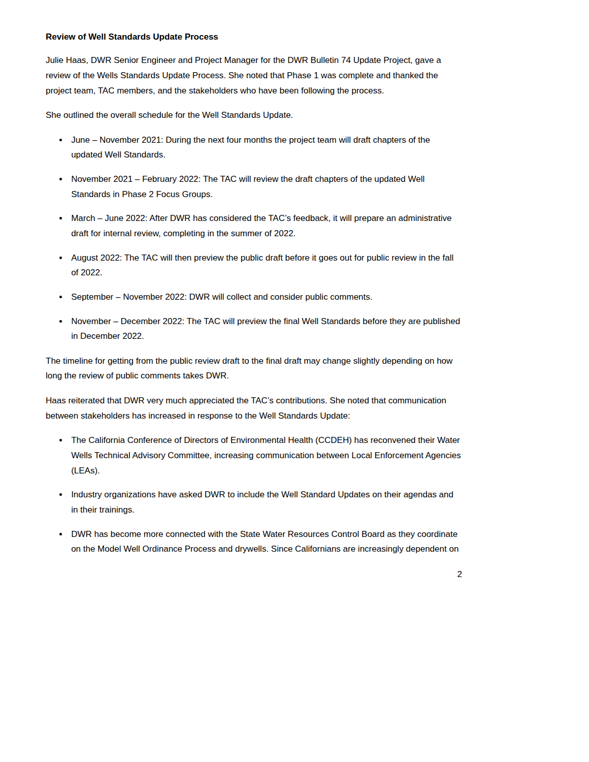Review of Well Standards Update Process
Julie Haas, DWR Senior Engineer and Project Manager for the DWR Bulletin 74 Update Project, gave a review of the Wells Standards Update Process. She noted that Phase 1 was complete and thanked the project team, TAC members, and the stakeholders who have been following the process.
She outlined the overall schedule for the Well Standards Update.
June – November 2021: During the next four months the project team will draft chapters of the updated Well Standards.
November 2021 – February 2022: The TAC will review the draft chapters of the updated Well Standards in Phase 2 Focus Groups.
March – June 2022: After DWR has considered the TAC’s feedback, it will prepare an administrative draft for internal review, completing in the summer of 2022.
August 2022: The TAC will then preview the public draft before it goes out for public review in the fall of 2022.
September – November 2022: DWR will collect and consider public comments.
November – December 2022: The TAC will preview the final Well Standards before they are published in December 2022.
The timeline for getting from the public review draft to the final draft may change slightly depending on how long the review of public comments takes DWR.
Haas reiterated that DWR very much appreciated the TAC’s contributions. She noted that communication between stakeholders has increased in response to the Well Standards Update:
The California Conference of Directors of Environmental Health (CCDEH) has reconvened their Water Wells Technical Advisory Committee, increasing communication between Local Enforcement Agencies (LEAs).
Industry organizations have asked DWR to include the Well Standard Updates on their agendas and in their trainings.
DWR has become more connected with the State Water Resources Control Board as they coordinate on the Model Well Ordinance Process and drywells. Since Californians are increasingly dependent on
2